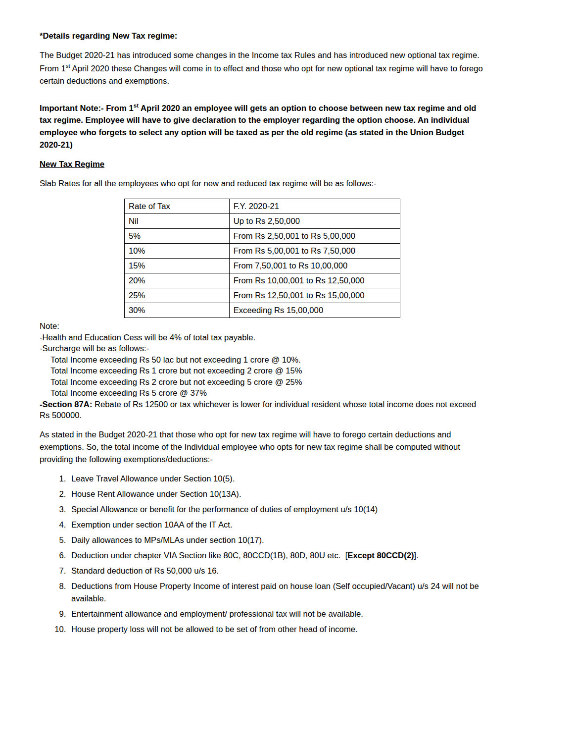*Details regarding New Tax regime:
The Budget 2020-21 has introduced some changes in the Income tax Rules and has introduced new optional tax regime. From 1st April 2020 these Changes will come in to effect and those who opt for new optional tax regime will have to forego certain deductions and exemptions.
Important Note:- From 1st April 2020 an employee will gets an option to choose between new tax regime and old tax regime. Employee will have to give declaration to the employer regarding the option choose. An individual employee who forgets to select any option will be taxed as per the old regime (as stated in the Union Budget 2020-21)
New Tax Regime
Slab Rates for all the employees who opt for new and reduced tax regime will be as follows:-
| Rate of Tax | F.Y. 2020-21 |
| Nil | Up to Rs 2,50,000 |
| 5% | From Rs 2,50,001 to Rs 5,00,000 |
| 10% | From Rs 5,00,001 to Rs 7,50,000 |
| 15% | From 7,50,001 to Rs 10,00,000 |
| 20% | From Rs 10,00,001 to Rs 12,50,000 |
| 25% | From Rs 12,50,001 to Rs 15,00,000 |
| 30% | Exceeding Rs 15,00,000 |
Note:
-Health and Education Cess will be 4% of total tax payable.
-Surcharge will be as follows:-
Total Income exceeding Rs 50 lac but not exceeding 1 crore @ 10%.
Total Income exceeding Rs 1 crore but not exceeding 2 crore @ 15%
Total Income exceeding Rs 2 crore but not exceeding 5 crore @ 25%
Total Income exceeding Rs 5 crore @ 37%
-Section 87A: Rebate of Rs 12500 or tax whichever is lower for individual resident whose total income does not exceed Rs 500000.
As stated in the Budget 2020-21 that those who opt for new tax regime will have to forego certain deductions and exemptions. So, the total income of the Individual employee who opts for new tax regime shall be computed without providing the following exemptions/deductions:-
Leave Travel Allowance under Section 10(5).
House Rent Allowance under Section 10(13A).
Special Allowance or benefit for the performance of duties of employment u/s 10(14)
Exemption under section 10AA of the IT Act.
Daily allowances to MPs/MLAs under section 10(17).
Deduction under chapter VIA Section like 80C, 80CCD(1B), 80D, 80U etc. [Except 80CCD(2)].
Standard deduction of Rs 50,000 u/s 16.
Deductions from House Property Income of interest paid on house loan (Self occupied/Vacant) u/s 24 will not be available.
Entertainment allowance and employment/ professional tax will not be available.
House property loss will not be allowed to be set of from other head of income.